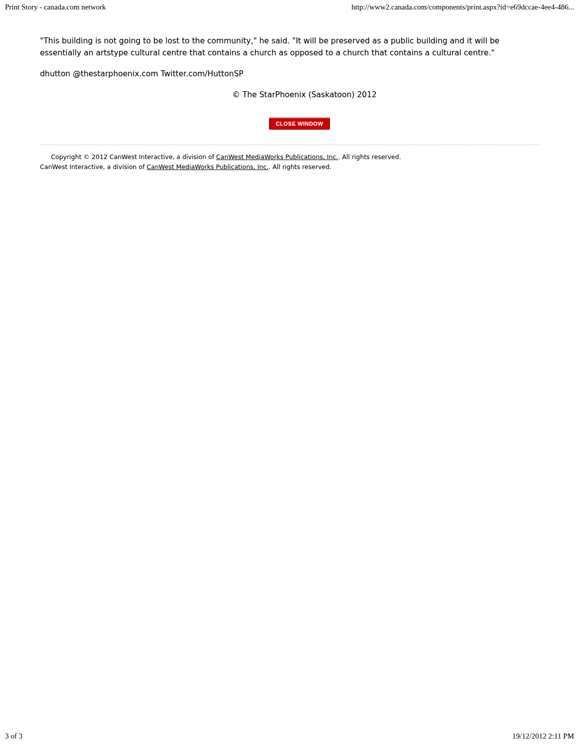Print Story - canada.com network http://www2.canada.com/components/print.aspx?id=e69dccae-4ee4-486...
"This building is not going to be lost to the community," he said. "It will be preserved as a public building and it will be essentially an artstype cultural centre that contains a church as opposed to a church that contains a cultural centre."
dhutton @thestarphoenix.com Twitter.com/HuttonSP
© The StarPhoenix (Saskatoon) 2012
CLOSE WINDOW
Copyright © 2012 CanWest Interactive, a division of CanWest MediaWorks Publications, Inc.. All rights reserved.
CanWest Interactive, a division of CanWest MediaWorks Publications, Inc.. All rights reserved.
3 of 3 19/12/2012 2:11 PM